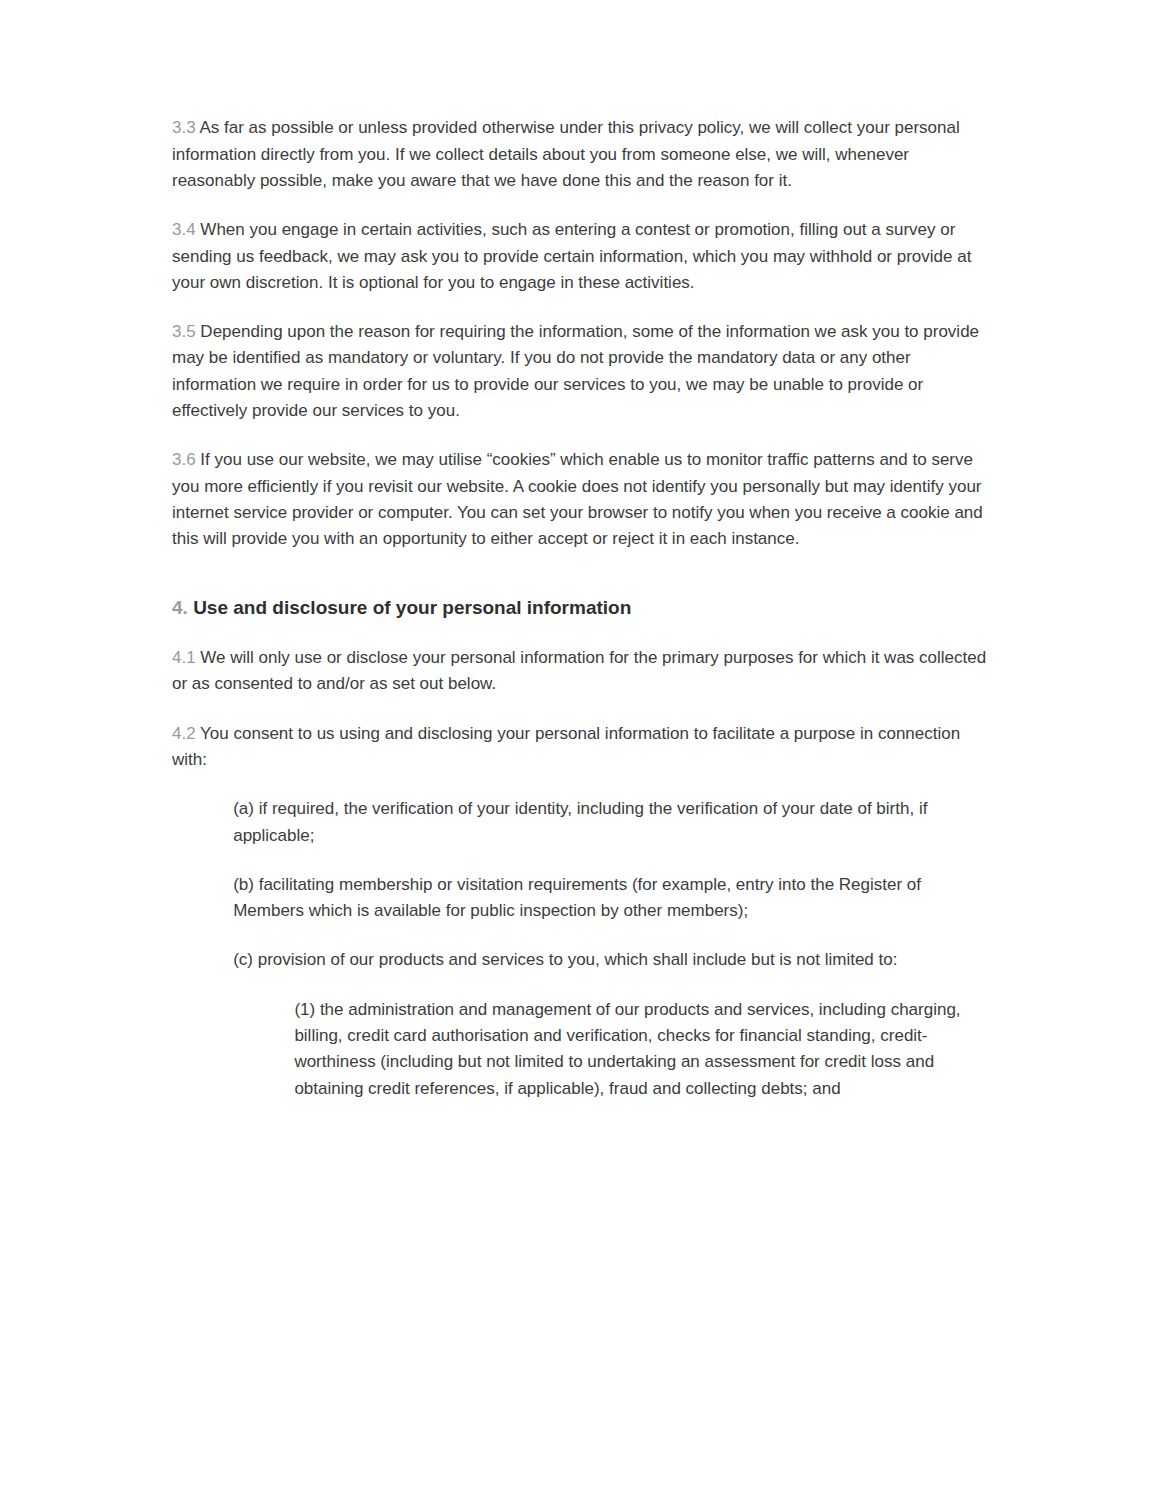3.3 As far as possible or unless provided otherwise under this privacy policy, we will collect your personal information directly from you. If we collect details about you from someone else, we will, whenever reasonably possible, make you aware that we have done this and the reason for it.
3.4 When you engage in certain activities, such as entering a contest or promotion, filling out a survey or sending us feedback, we may ask you to provide certain information, which you may withhold or provide at your own discretion. It is optional for you to engage in these activities.
3.5 Depending upon the reason for requiring the information, some of the information we ask you to provide may be identified as mandatory or voluntary. If you do not provide the mandatory data or any other information we require in order for us to provide our services to you, we may be unable to provide or effectively provide our services to you.
3.6 If you use our website, we may utilise “cookies” which enable us to monitor traffic patterns and to serve you more efficiently if you revisit our website. A cookie does not identify you personally but may identify your internet service provider or computer. You can set your browser to notify you when you receive a cookie and this will provide you with an opportunity to either accept or reject it in each instance.
4. Use and disclosure of your personal information
4.1 We will only use or disclose your personal information for the primary purposes for which it was collected or as consented to and/or as set out below.
4.2 You consent to us using and disclosing your personal information to facilitate a purpose in connection with:
(a) if required, the verification of your identity, including the verification of your date of birth, if applicable;
(b) facilitating membership or visitation requirements (for example, entry into the Register of Members which is available for public inspection by other members);
(c) provision of our products and services to you, which shall include but is not limited to:
(1) the administration and management of our products and services, including charging, billing, credit card authorisation and verification, checks for financial standing, credit-worthiness (including but not limited to undertaking an assessment for credit loss and obtaining credit references, if applicable), fraud and collecting debts; and